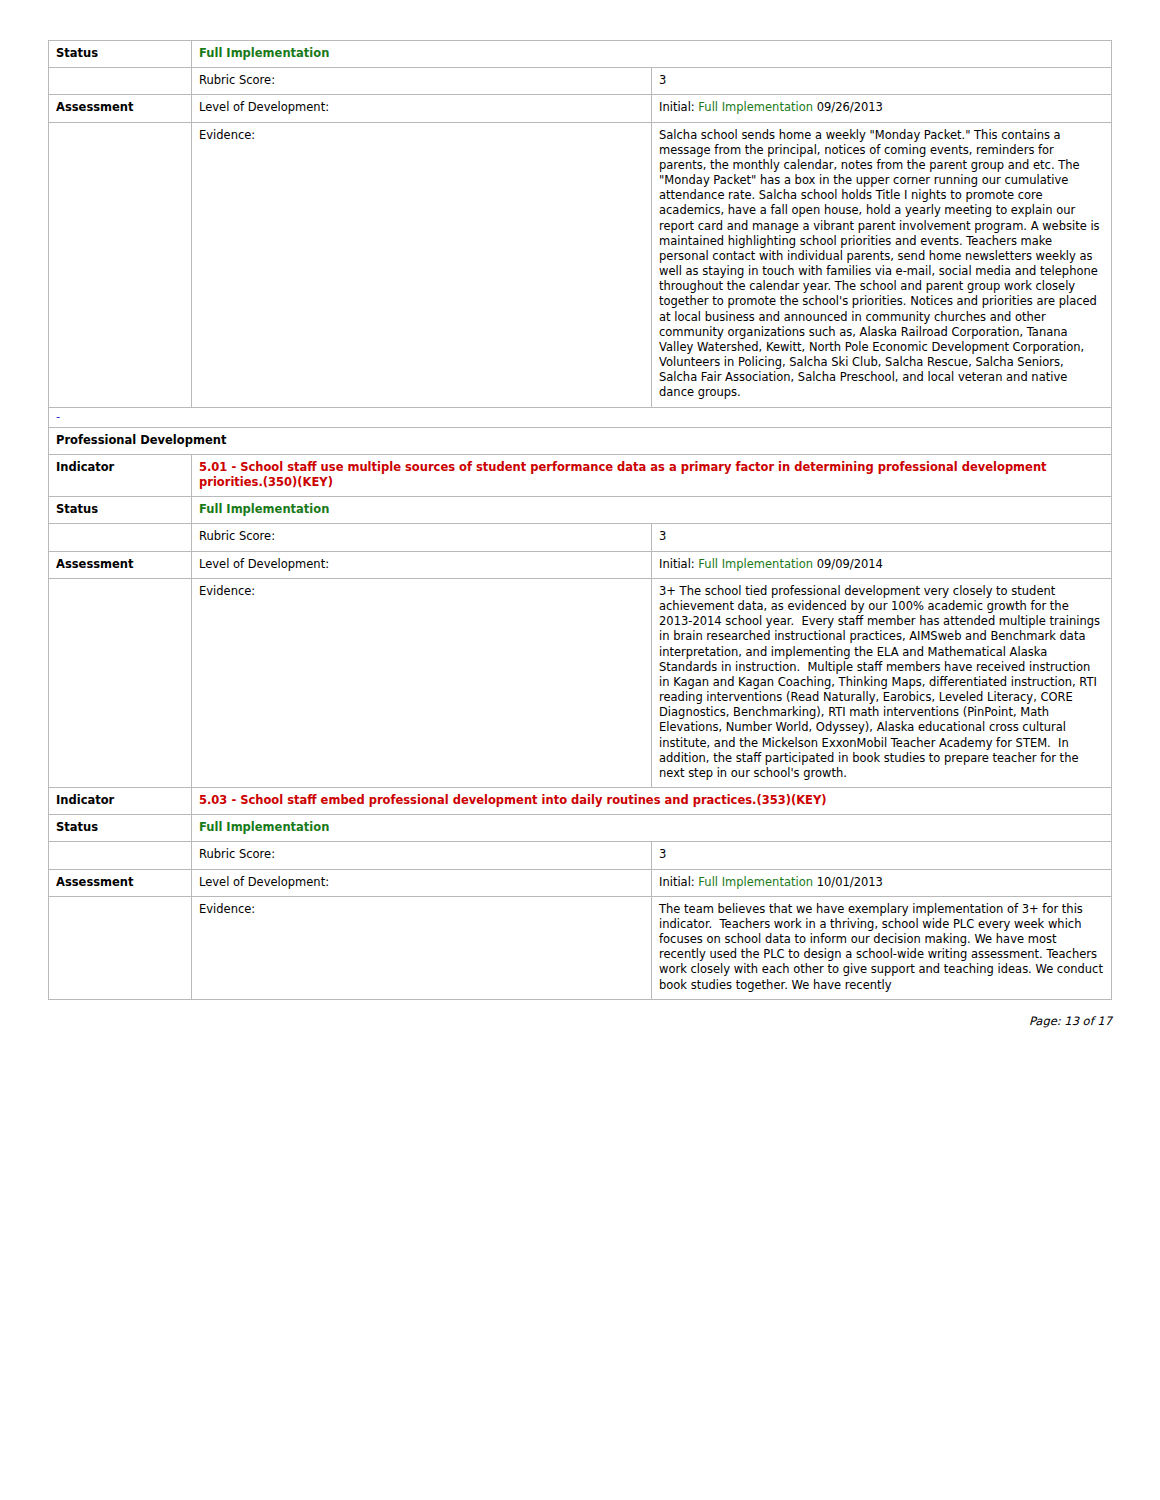| Status | Full Implementation |
| | Rubric Score: | 3 |
| Assessment | Level of Development: | Initial: Full Implementation 09/26/2013 |
| | Evidence: | Salcha school sends home a weekly "Monday Packet." This contains a message from the principal, notices of coming events, reminders for parents, the monthly calendar, notes from the parent group and etc. The "Monday Packet" has a box in the upper corner running our cumulative attendance rate. Salcha school holds Title I nights to promote core academics, have a fall open house, hold a yearly meeting to explain our report card and manage a vibrant parent involvement program. A website is maintained highlighting school priorities and events. Teachers make personal contact with individual parents, send home newsletters weekly as well as staying in touch with families via e-mail, social media and telephone throughout the calendar year. The school and parent group work closely together to promote the school's priorities. Notices and priorities are placed at local business and announced in community churches and other community organizations such as, Alaska Railroad Corporation, Tanana Valley Watershed, Kewitt, North Pole Economic Development Corporation, Volunteers in Policing, Salcha Ski Club, Salcha Rescue, Salcha Seniors, Salcha Fair Association, Salcha Preschool, and local veteran and native dance groups. |
| - |
| Professional Development |
| Indicator | 5.01 - School staff use multiple sources of student performance data as a primary factor in determining professional development priorities.(350)(KEY) |
| Status | Full Implementation |
| | Rubric Score: | 3 |
| Assessment | Level of Development: | Initial: Full Implementation 09/09/2014 |
| | Evidence: | 3+ The school tied professional development very closely to student achievement data, as evidenced by our 100% academic growth for the 2013-2014 school year. Every staff member has attended multiple trainings in brain researched instructional practices, AIMSweb and Benchmark data interpretation, and implementing the ELA and Mathematical Alaska Standards in instruction. Multiple staff members have received instruction in Kagan and Kagan Coaching, Thinking Maps, differentiated instruction, RTI reading interventions (Read Naturally, Earobics, Leveled Literacy, CORE Diagnostics, Benchmarking), RTI math interventions (PinPoint, Math Elevations, Number World, Odyssey), Alaska educational cross cultural institute, and the Mickelson ExxonMobil Teacher Academy for STEM. In addition, the staff participated in book studies to prepare teacher for the next step in our school's growth. |
| Indicator | 5.03 - School staff embed professional development into daily routines and practices.(353)(KEY) |
| Status | Full Implementation |
| | Rubric Score: | 3 |
| Assessment | Level of Development: | Initial: Full Implementation 10/01/2013 |
| | Evidence: | The team believes that we have exemplary implementation of 3+ for this indicator. Teachers work in a thriving, school wide PLC every week which focuses on school data to inform our decision making. We have most recently used the PLC to design a school-wide writing assessment. Teachers work closely with each other to give support and teaching ideas. We conduct book studies together. We have recently |
Page: 13 of 17